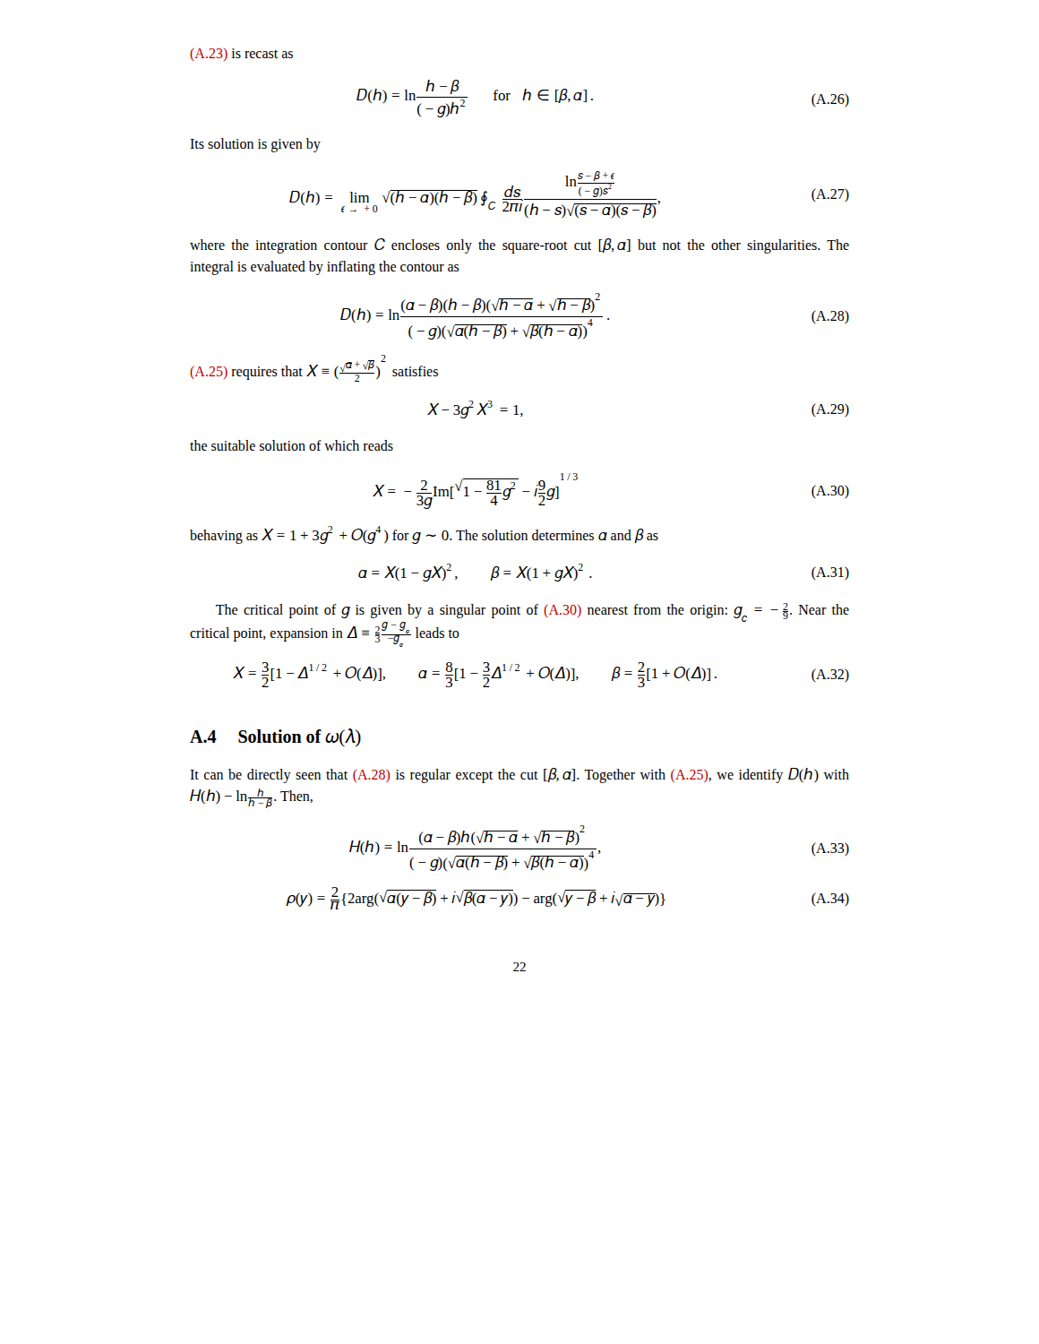(A.23) is recast as
D (h) = ln h−β (−g)h2 for h ∈ [β,α] .
(A.26)
Its solution is given by
D(h) = lim ϵ→+0 (h−α) (h−β) ∮C ds2πi ln s−β+ϵ (−g)s2 (h−s) (s−α) (s−β) ,
(A.27)
where the integration contour C encloses only the square-root cut [β,α] but not the other singularities. The integral is evaluated by inflating the contour as
D(h) = ln (α−β) (h−β) (h−α+h−β) 2 (−g) (α(h−β)+β(h−α)) 4 .
(A.28)
(A.25) requires that X≡(α+β2)2 satisfies
X−3g2X3 =1,
(A.29)
the suitable solution of which reads
X= − 23g Im [ 1−814g2 −i92g ] 1/3
(A.30)
behaving as X=1+3g2+O(g4) for g∼0. The solution determines α and β as
α=X(1−gX)2 , β=X(1+gX)2 .
(A.31)
The critical point of g is given by a singular point of (A.30) nearest from the origin: gc=−29. Near the critical point, expansion in Δ≡23g−gc−gc leads to
X=32 [1−Δ1/2+O(Δ)] , α=83 [1−32Δ1/2+O(Δ)] , β=23 [1+O(Δ)] .
(A.32)
A.4 Solution of ω(λ)
It can be directly seen that (A.28) is regular except the cut [β,α]. Together with (A.25), we identify D(h) with H(h)−lnhh−β. Then,
H(h) = ln (α−β) h (h−α+h−β) 2 (−g) (α(h−β)+β(h−α)) 4 ,
(A.33)
ρ(y) = 2π { 2 arg ( α(y−β) +i β(α−y) ) − arg ( y−β +i α−y ) }
(A.34)
22